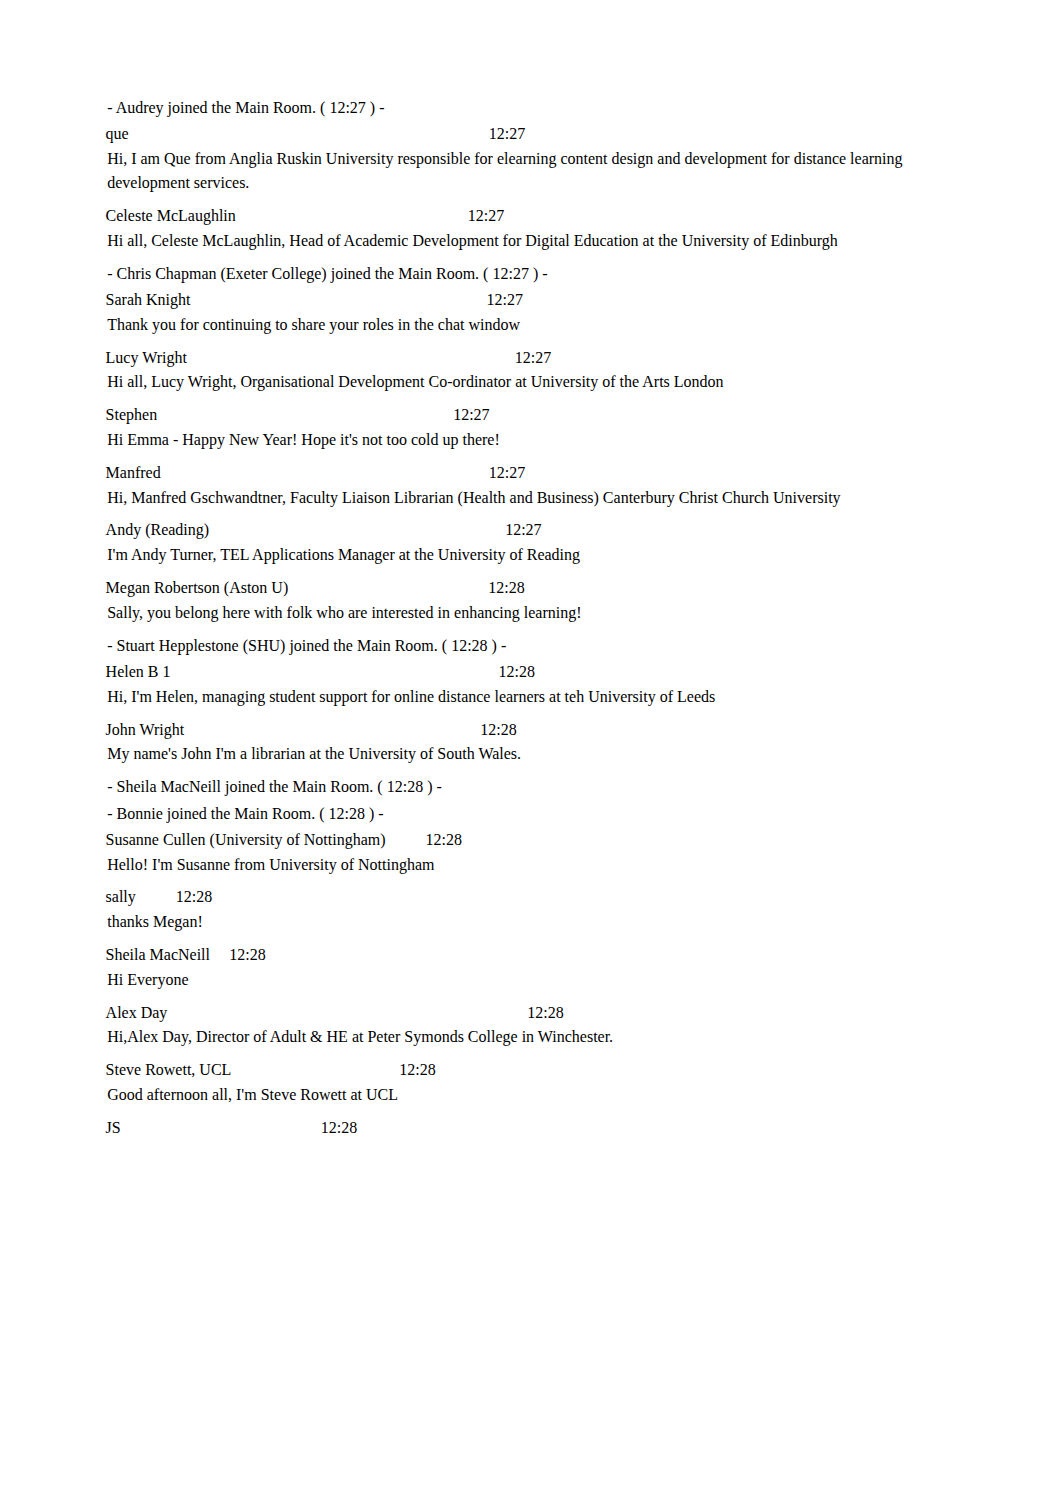- Audrey joined the Main Room. ( 12:27 ) -
que 12:27
Hi, I am Que from Anglia Ruskin University responsible for elearning content design and development for distance learning development services.
Celeste McLaughlin 12:27
Hi all, Celeste McLaughlin, Head of Academic Development for Digital Education at the University of Edinburgh
- Chris Chapman (Exeter College) joined the Main Room. ( 12:27 ) -
Sarah Knight 12:27
Thank you for continuing to share your roles in the chat window
Lucy Wright 12:27
Hi all, Lucy Wright, Organisational Development Co-ordinator at University of the Arts London
Stephen 12:27
Hi Emma - Happy New Year! Hope it's not too cold up there!
Manfred 12:27
Hi, Manfred Gschwandtner, Faculty Liaison Librarian (Health and Business) Canterbury Christ Church University
Andy (Reading) 12:27
I'm Andy Turner, TEL Applications Manager at the University of Reading
Megan Robertson (Aston U) 12:28
Sally, you belong here with folk who are interested in enhancing learning!
- Stuart Hepplestone (SHU) joined the Main Room. ( 12:28 ) -
Helen B 1 12:28
Hi, I'm Helen, managing student support for online distance learners at teh University of Leeds
John Wright 12:28
My name's John I'm a librarian at the University of South Wales.
- Sheila MacNeill joined the Main Room. ( 12:28 ) -
- Bonnie joined the Main Room. ( 12:28 ) -
Susanne Cullen (University of Nottingham) 12:28
Hello! I'm Susanne from University of Nottingham
sally 12:28
thanks Megan!
Sheila MacNeill 12:28
Hi Everyone
Alex Day 12:28
Hi,Alex Day, Director of Adult & HE at Peter Symonds College in Winchester.
Steve Rowett, UCL 12:28
Good afternoon all, I'm Steve Rowett at UCL
JS 12:28